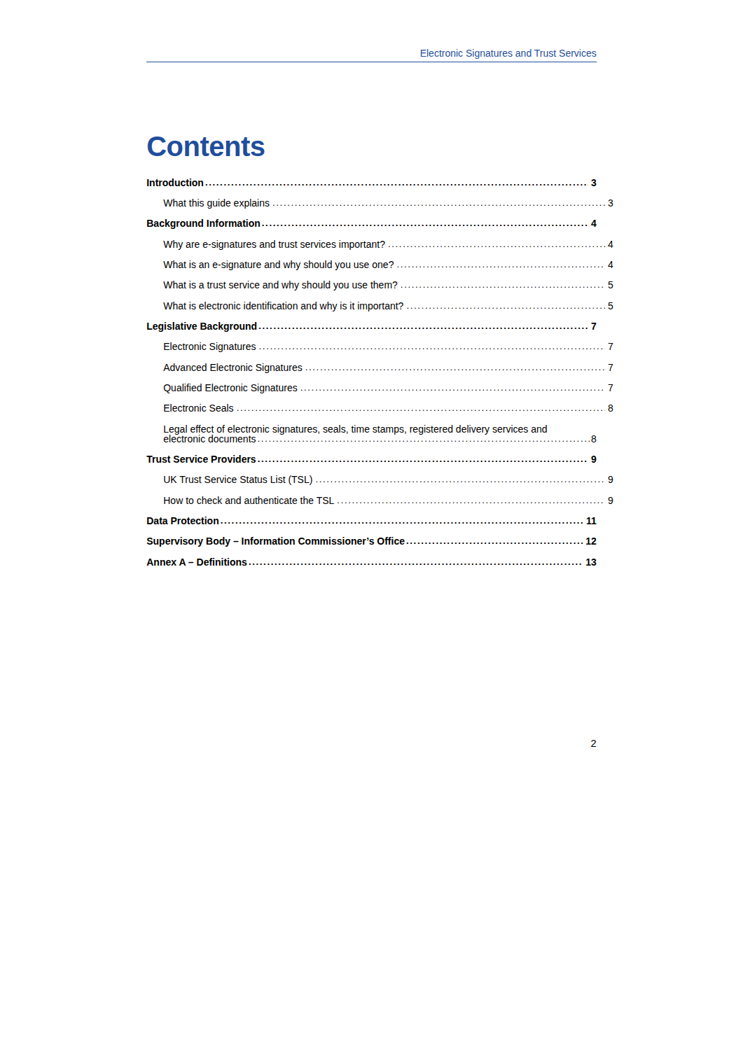Electronic Signatures and Trust Services
Contents
Introduction .................................................................................................................. 3
What this guide explains ........................................................................................................... 3
Background Information .......................................................................................................... 4
Why are e-signatures and trust services important? .................................................................. 4
What is an e-signature and why should you use one? ................................................................ 4
What is a trust service and why should you use them? .............................................................. 5
What is electronic identification and why is it important? ............................................................ 5
Legislative Background ........................................................................................................... 7
Electronic Signatures .............................................................................................................. 7
Advanced Electronic Signatures ................................................................................................ 7
Qualified Electronic Signatures .................................................................................................. 7
Electronic Seals ....................................................................................................................... 8
Legal effect of electronic signatures, seals, time stamps, registered delivery services and electronic documents .................................................................................................................. 8
Trust Service Providers ........................................................................................................... 9
UK Trust Service Status List (TSL) .............................................................................................. 9
How to check and authenticate the TSL ..................................................................................... 9
Data Protection ..................................................................................................................... 11
Supervisory Body – Information Commissioner’s Office ........................................................ 12
Annex A – Definitions ............................................................................................................. 13
2